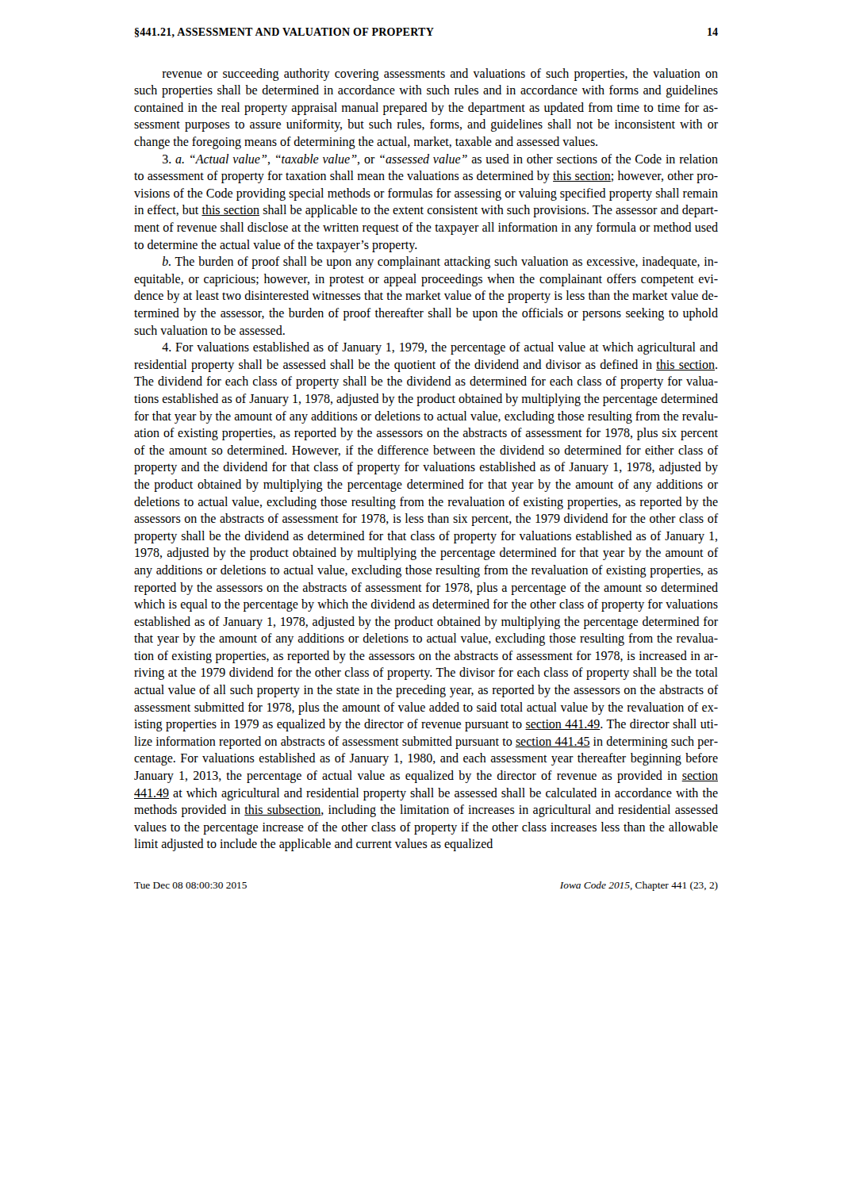§441.21, ASSESSMENT AND VALUATION OF PROPERTY 14
revenue or succeeding authority covering assessments and valuations of such properties, the valuation on such properties shall be determined in accordance with such rules and in accordance with forms and guidelines contained in the real property appraisal manual prepared by the department as updated from time to time for assessment purposes to assure uniformity, but such rules, forms, and guidelines shall not be inconsistent with or change the foregoing means of determining the actual, market, taxable and assessed values.
3. a. “Actual value”, “taxable value”, or “assessed value” as used in other sections of the Code in relation to assessment of property for taxation shall mean the valuations as determined by this section; however, other provisions of the Code providing special methods or formulas for assessing or valuing specified property shall remain in effect, but this section shall be applicable to the extent consistent with such provisions. The assessor and department of revenue shall disclose at the written request of the taxpayer all information in any formula or method used to determine the actual value of the taxpayer’s property.
b. The burden of proof shall be upon any complainant attacking such valuation as excessive, inadequate, inequitable, or capricious; however, in protest or appeal proceedings when the complainant offers competent evidence by at least two disinterested witnesses that the market value of the property is less than the market value determined by the assessor, the burden of proof thereafter shall be upon the officials or persons seeking to uphold such valuation to be assessed.
4. For valuations established as of January 1, 1979, the percentage of actual value at which agricultural and residential property shall be assessed shall be the quotient of the dividend and divisor as defined in this section. The dividend for each class of property shall be the dividend as determined for each class of property for valuations established as of January 1, 1978, adjusted by the product obtained by multiplying the percentage determined for that year by the amount of any additions or deletions to actual value, excluding those resulting from the revaluation of existing properties, as reported by the assessors on the abstracts of assessment for 1978, plus six percent of the amount so determined. However, if the difference between the dividend so determined for either class of property and the dividend for that class of property for valuations established as of January 1, 1978, adjusted by the product obtained by multiplying the percentage determined for that year by the amount of any additions or deletions to actual value, excluding those resulting from the revaluation of existing properties, as reported by the assessors on the abstracts of assessment for 1978, is less than six percent, the 1979 dividend for the other class of property shall be the dividend as determined for that class of property for valuations established as of January 1, 1978, adjusted by the product obtained by multiplying the percentage determined for that year by the amount of any additions or deletions to actual value, excluding those resulting from the revaluation of existing properties, as reported by the assessors on the abstracts of assessment for 1978, plus a percentage of the amount so determined which is equal to the percentage by which the dividend as determined for the other class of property for valuations established as of January 1, 1978, adjusted by the product obtained by multiplying the percentage determined for that year by the amount of any additions or deletions to actual value, excluding those resulting from the revaluation of existing properties, as reported by the assessors on the abstracts of assessment for 1978, is increased in arriving at the 1979 dividend for the other class of property. The divisor for each class of property shall be the total actual value of all such property in the state in the preceding year, as reported by the assessors on the abstracts of assessment submitted for 1978, plus the amount of value added to said total actual value by the revaluation of existing properties in 1979 as equalized by the director of revenue pursuant to section 441.49. The director shall utilize information reported on abstracts of assessment submitted pursuant to section 441.45 in determining such percentage. For valuations established as of January 1, 1980, and each assessment year thereafter beginning before January 1, 2013, the percentage of actual value as equalized by the director of revenue as provided in section 441.49 at which agricultural and residential property shall be assessed shall be calculated in accordance with the methods provided in this subsection, including the limitation of increases in agricultural and residential assessed values to the percentage increase of the other class of property if the other class increases less than the allowable limit adjusted to include the applicable and current values as equalized
Tue Dec 08 08:00:30 2015 Iowa Code 2015, Chapter 441 (23, 2)